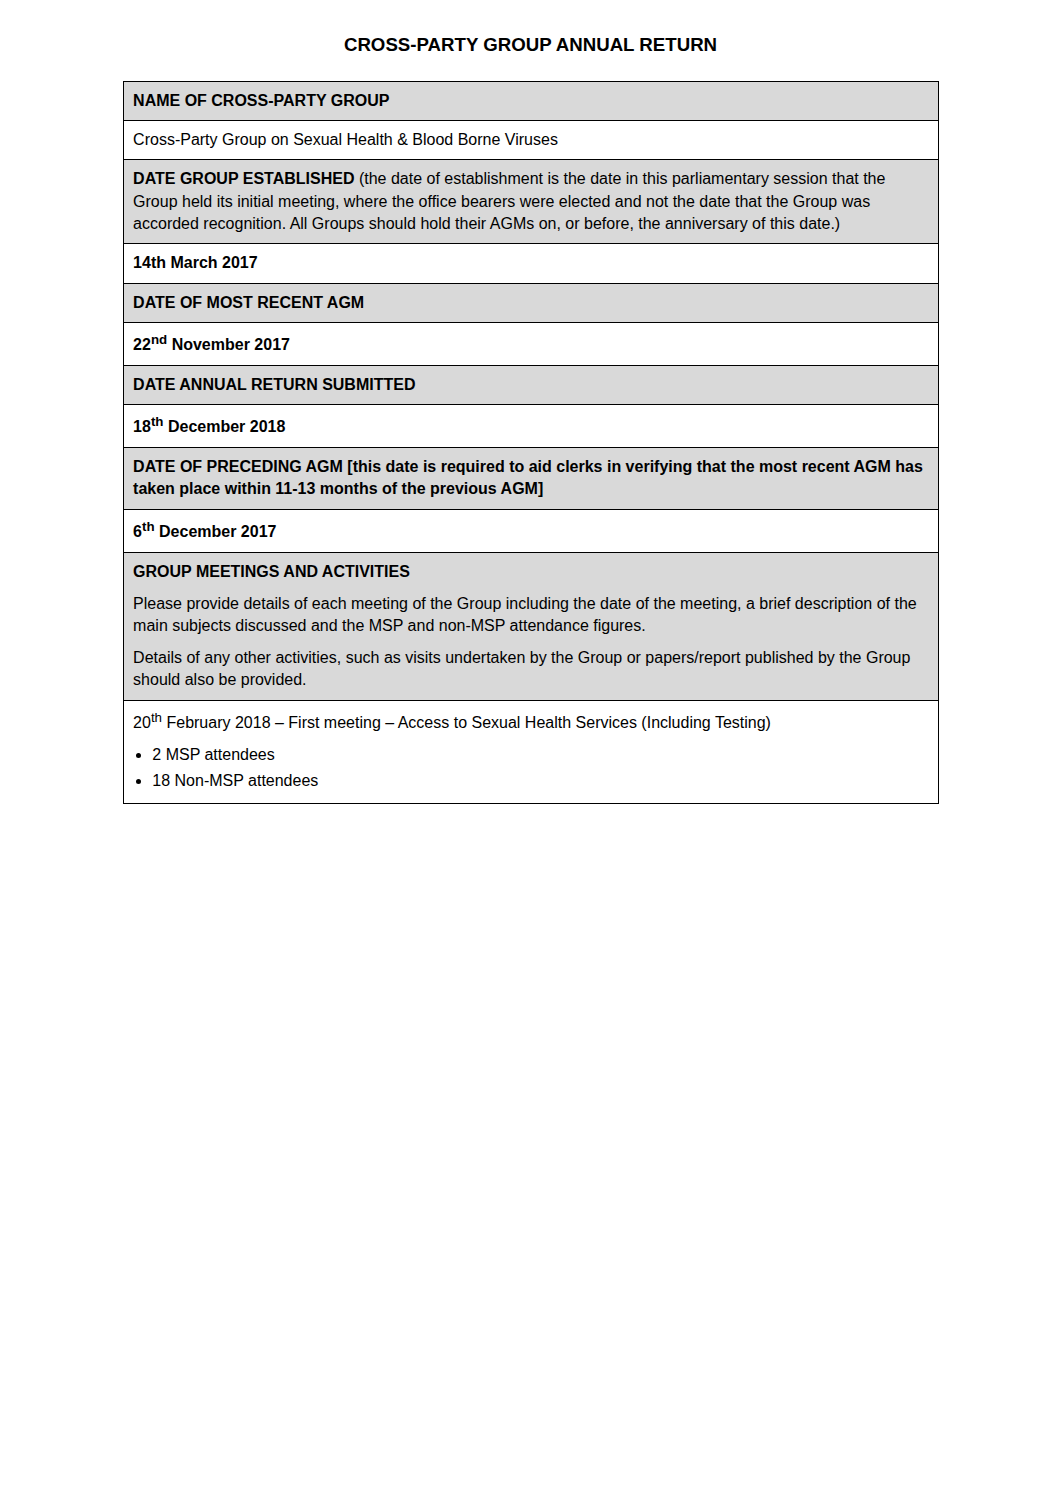CROSS-PARTY GROUP ANNUAL RETURN
| NAME OF CROSS-PARTY GROUP |
| Cross-Party Group on Sexual Health & Blood Borne Viruses |
| DATE GROUP ESTABLISHED (the date of establishment is the date in this parliamentary session that the Group held its initial meeting, where the office bearers were elected and not the date that the Group was accorded recognition. All Groups should hold their AGMs on, or before, the anniversary of this date.) |
| 14th March 2017 |
| DATE OF MOST RECENT AGM |
| 22 nd November 2017 |
| DATE ANNUAL RETURN SUBMITTED |
| 18 th December 2018 |
| DATE OF PRECEDING AGM [this date is required to aid clerks in verifying that the most recent AGM has taken place within 11-13 months of the previous AGM] |
| 6 th December 2017 |
| GROUP MEETINGS AND ACTIVITIES Please provide details of each meeting of the Group including the date of the meeting, a brief description of the main subjects discussed and the MSP and non-MSP attendance figures. Details of any other activities, such as visits undertaken by the Group or papers/report published by the Group should also be provided. |
| 20 th February 2018 – First meeting – Access to Sexual Health Services (Including Testing) 2 MSP attendees 18 Non-MSP attendees |